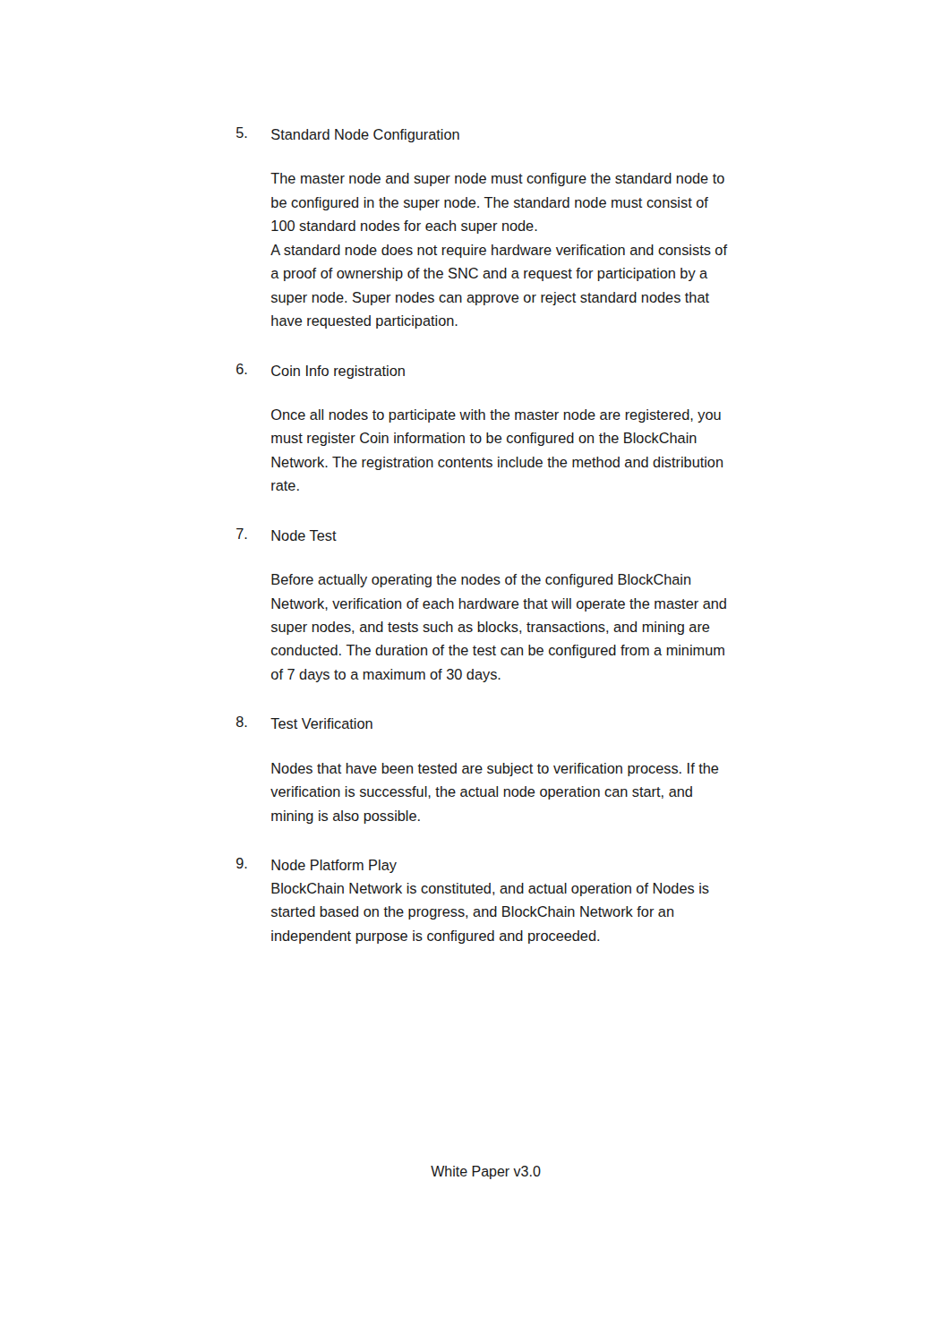5.
Standard Node Configuration
The master node and super node must configure the standard node to be configured in the super node. The standard node must consist of 100 standard nodes for each super node.
A standard node does not require hardware verification and consists of a proof of ownership of the SNC and a request for participation by a super node. Super nodes can approve or reject standard nodes that have requested participation.
6.
Coin Info registration
Once all nodes to participate with the master node are registered, you must register Coin information to be configured on the BlockChain Network. The registration contents include the method and distribution rate.
7.
Node Test
Before actually operating the nodes of the configured BlockChain Network, verification of each hardware that will operate the master and super nodes, and tests such as blocks, transactions, and mining are conducted. The duration of the test can be configured from a minimum of 7 days to a maximum of 30 days.
8.
Test Verification
Nodes that have been tested are subject to verification process. If the verification is successful, the actual node operation can start, and mining is also possible.
9.
Node Platform Play
BlockChain Network is constituted, and actual operation of Nodes is started based on the progress, and BlockChain Network for an independent purpose is configured and proceeded.
White Paper v3.0